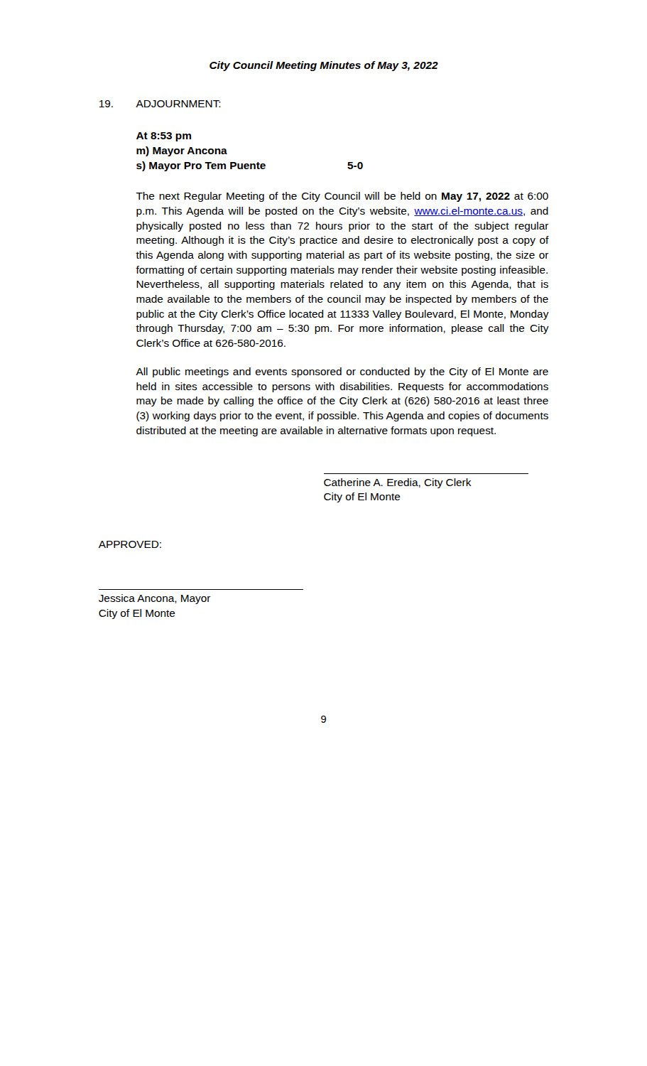City Council Meeting Minutes of May 3, 2022
19.
ADJOURNMENT:
At 8:53 pm
m) Mayor Ancona
s) Mayor Pro Tem Puente 5-0
The next Regular Meeting of the City Council will be held on May 17, 2022 at 6:00 p.m. This Agenda will be posted on the City’s website, www.ci.el-monte.ca.us, and physically posted no less than 72 hours prior to the start of the subject regular meeting. Although it is the City’s practice and desire to electronically post a copy of this Agenda along with supporting material as part of its website posting, the size or formatting of certain supporting materials may render their website posting infeasible. Nevertheless, all supporting materials related to any item on this Agenda, that is made available to the members of the council may be inspected by members of the public at the City Clerk’s Office located at 11333 Valley Boulevard, El Monte, Monday through Thursday, 7:00 am – 5:30 pm. For more information, please call the City Clerk’s Office at 626-580-2016.
All public meetings and events sponsored or conducted by the City of El Monte are held in sites accessible to persons with disabilities. Requests for accommodations may be made by calling the office of the City Clerk at (626) 580-2016 at least three (3) working days prior to the event, if possible. This Agenda and copies of documents distributed at the meeting are available in alternative formats upon request.
Catherine A. Eredia, City Clerk
City of El Monte
APPROVED:
Jessica Ancona, Mayor
City of El Monte
9